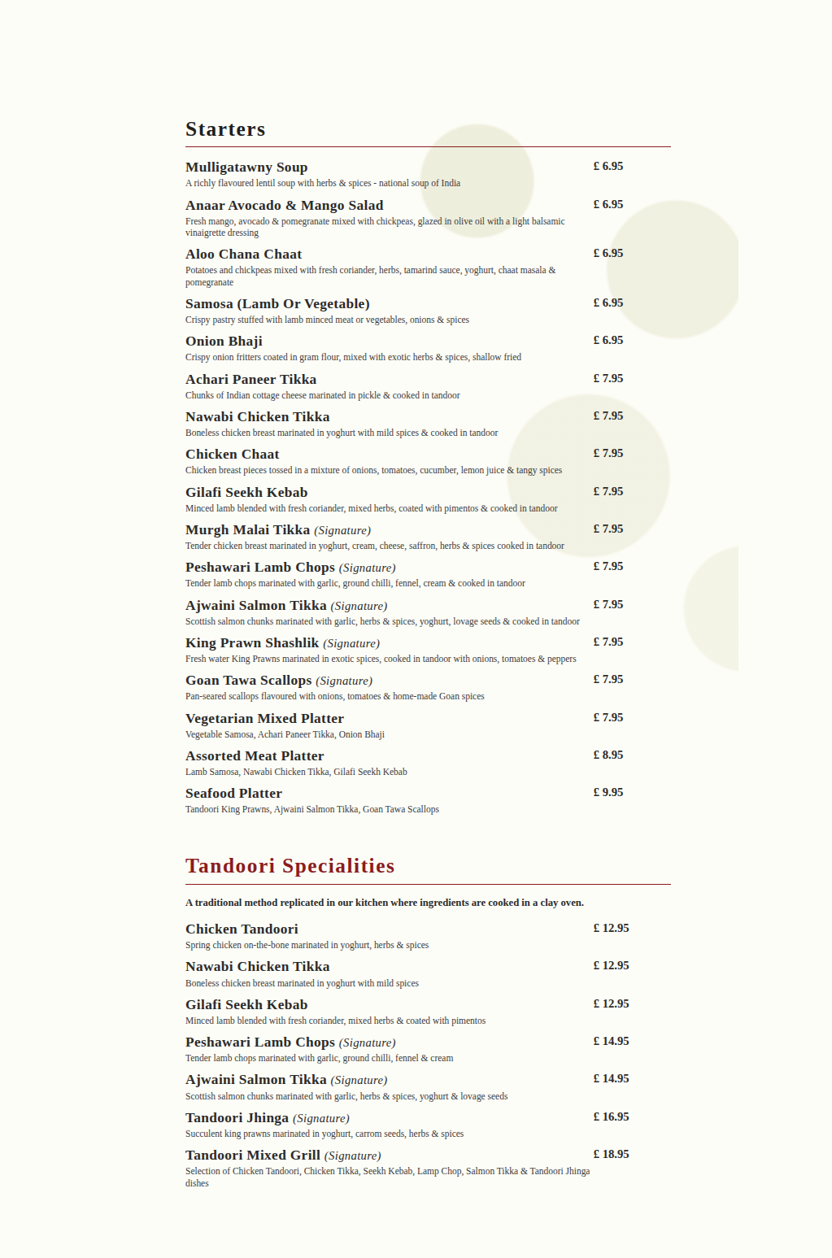Starters
| Mulligatawny Soup A richly flavoured lentil soup with herbs & spices - national soup of India | £ 6.95 |
| Anaar Avocado & Mango Salad Fresh mango, avocado & pomegranate mixed with chickpeas, glazed in olive oil with a light balsamic vinaigrette dressing | £ 6.95 |
| Aloo Chana Chaat Potatoes and chickpeas mixed with fresh coriander, herbs, tamarind sauce, yoghurt, chaat masala & pomegranate | £ 6.95 |
| Samosa (Lamb Or Vegetable) Crispy pastry stuffed with lamb minced meat or vegetables, onions & spices | £ 6.95 |
| Onion Bhaji Crispy onion fritters coated in gram flour, mixed with exotic herbs & spices, shallow fried | £ 6.95 |
| Achari Paneer Tikka Chunks of Indian cottage cheese marinated in pickle & cooked in tandoor | £ 7.95 |
| Nawabi Chicken Tikka Boneless chicken breast marinated in yoghurt with mild spices & cooked in tandoor | £ 7.95 |
| Chicken Chaat Chicken breast pieces tossed in a mixture of onions, tomatoes, cucumber, lemon juice & tangy spices | £ 7.95 |
| Gilafi Seekh Kebab Minced lamb blended with fresh coriander, mixed herbs, coated with pimentos & cooked in tandoor | £ 7.95 |
| Murgh Malai Tikka (Signature) Tender chicken breast marinated in yoghurt, cream, cheese, saffron, herbs & spices cooked in tandoor | £ 7.95 |
| Peshawari Lamb Chops (Signature) Tender lamb chops marinated with garlic, ground chilli, fennel, cream & cooked in tandoor | £ 7.95 |
| Ajwaini Salmon Tikka (Signature) Scottish salmon chunks marinated with garlic, herbs & spices, yoghurt, lovage seeds & cooked in tandoor | £ 7.95 |
| King Prawn Shashlik (Signature) Fresh water King Prawns marinated in exotic spices, cooked in tandoor with onions, tomatoes & peppers | £ 7.95 |
| Goan Tawa Scallops (Signature) Pan-seared scallops flavoured with onions, tomatoes & home-made Goan spices | £ 7.95 |
| Vegetarian Mixed Platter Vegetable Samosa, Achari Paneer Tikka, Onion Bhaji | £ 7.95 |
| Assorted Meat Platter Lamb Samosa, Nawabi Chicken Tikka, Gilafi Seekh Kebab | £ 8.95 |
| Seafood Platter Tandoori King Prawns, Ajwaini Salmon Tikka, Goan Tawa Scallops | £ 9.95 |
Tandoori Specialities
A traditional method replicated in our kitchen where ingredients are cooked in a clay oven.
| Chicken Tandoori Spring chicken on-the-bone marinated in yoghurt, herbs & spices | £ 12.95 |
| Nawabi Chicken Tikka Boneless chicken breast marinated in yoghurt with mild spices | £ 12.95 |
| Gilafi Seekh Kebab Minced lamb blended with fresh coriander, mixed herbs & coated with pimentos | £ 12.95 |
| Peshawari Lamb Chops (Signature) Tender lamb chops marinated with garlic, ground chilli, fennel & cream | £ 14.95 |
| Ajwaini Salmon Tikka (Signature) Scottish salmon chunks marinated with garlic, herbs & spices, yoghurt & lovage seeds | £ 14.95 |
| Tandoori Jhinga (Signature) Succulent king prawns marinated in yoghurt, carrom seeds, herbs & spices | £ 16.95 |
| Tandoori Mixed Grill (Signature) Selection of Chicken Tandoori, Chicken Tikka, Seekh Kebab, Lamp Chop, Salmon Tikka & Tandoori Jhinga dishes | £ 18.95 |